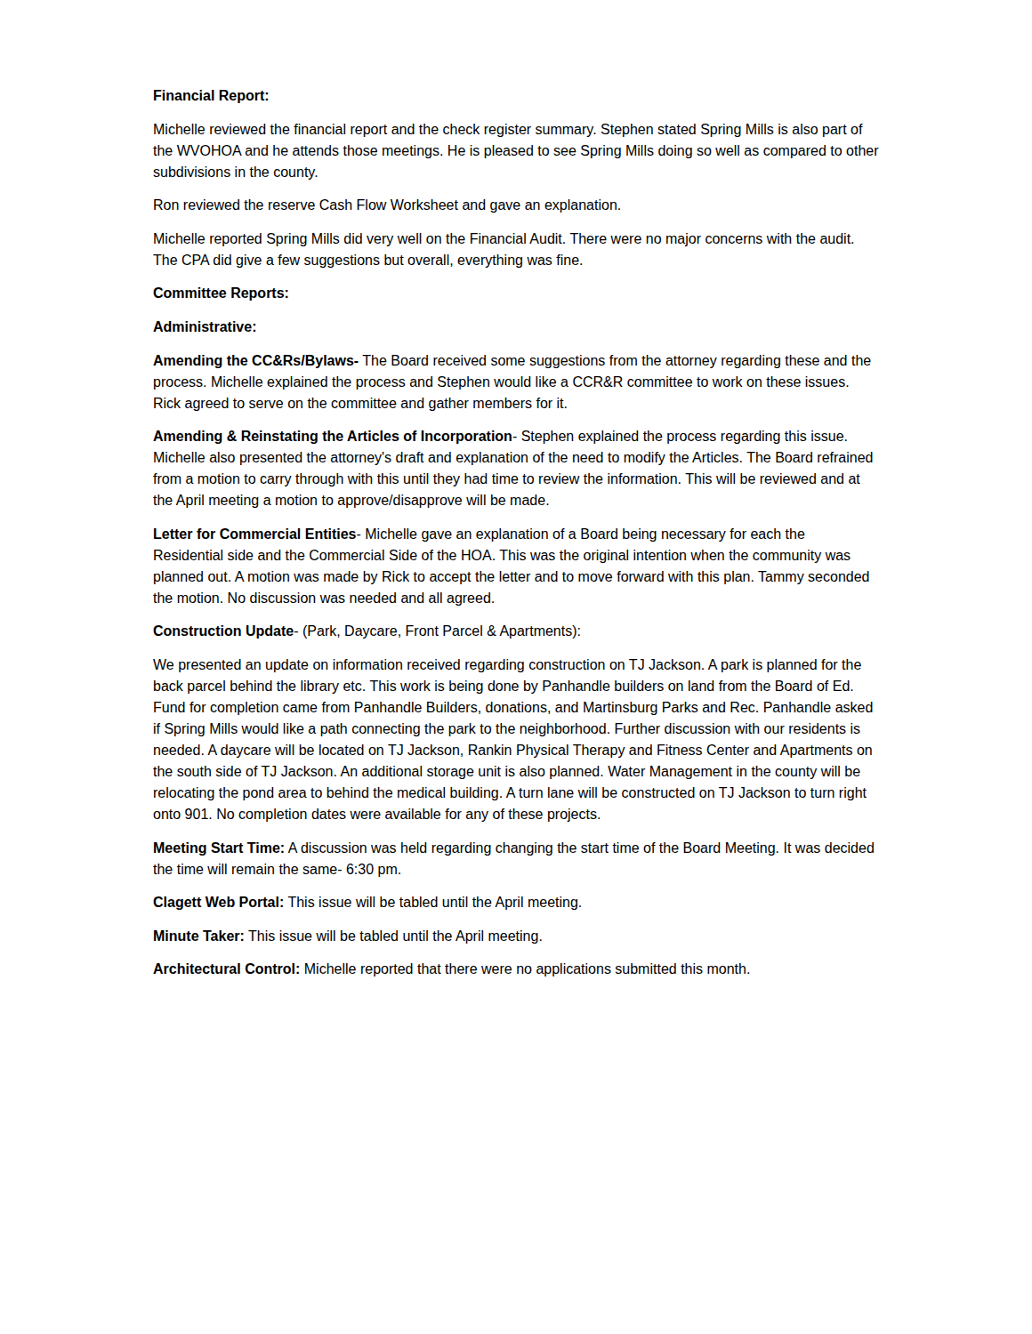Financial Report:
Michelle reviewed the financial report and the check register summary. Stephen stated Spring Mills is also part of the WVOHOA and he attends those meetings. He is pleased to see Spring Mills doing so well as compared to other subdivisions in the county.
Ron reviewed the reserve Cash Flow Worksheet and gave an explanation.
Michelle reported Spring Mills did very well on the Financial Audit. There were no major concerns with the audit. The CPA did give a few suggestions but overall, everything was fine.
Committee Reports:
Administrative:
Amending the CC&Rs/Bylaws- The Board received some suggestions from the attorney regarding these and the process. Michelle explained the process and Stephen would like a CCR&R committee to work on these issues. Rick agreed to serve on the committee and gather members for it.
Amending & Reinstating the Articles of Incorporation- Stephen explained the process regarding this issue. Michelle also presented the attorney's draft and explanation of the need to modify the Articles. The Board refrained from a motion to carry through with this until they had time to review the information. This will be reviewed and at the April meeting a motion to approve/disapprove will be made.
Letter for Commercial Entities- Michelle gave an explanation of a Board being necessary for each the Residential side and the Commercial Side of the HOA. This was the original intention when the community was planned out. A motion was made by Rick to accept the letter and to move forward with this plan. Tammy seconded the motion. No discussion was needed and all agreed.
Construction Update- (Park, Daycare, Front Parcel & Apartments):
We presented an update on information received regarding construction on TJ Jackson. A park is planned for the back parcel behind the library etc. This work is being done by Panhandle builders on land from the Board of Ed. Fund for completion came from Panhandle Builders, donations, and Martinsburg Parks and Rec. Panhandle asked if Spring Mills would like a path connecting the park to the neighborhood. Further discussion with our residents is needed. A daycare will be located on TJ Jackson, Rankin Physical Therapy and Fitness Center and Apartments on the south side of TJ Jackson. An additional storage unit is also planned. Water Management in the county will be relocating the pond area to behind the medical building. A turn lane will be constructed on TJ Jackson to turn right onto 901. No completion dates were available for any of these projects.
Meeting Start Time: A discussion was held regarding changing the start time of the Board Meeting. It was decided the time will remain the same- 6:30 pm.
Clagett Web Portal: This issue will be tabled until the April meeting.
Minute Taker: This issue will be tabled until the April meeting.
Architectural Control: Michelle reported that there were no applications submitted this month.